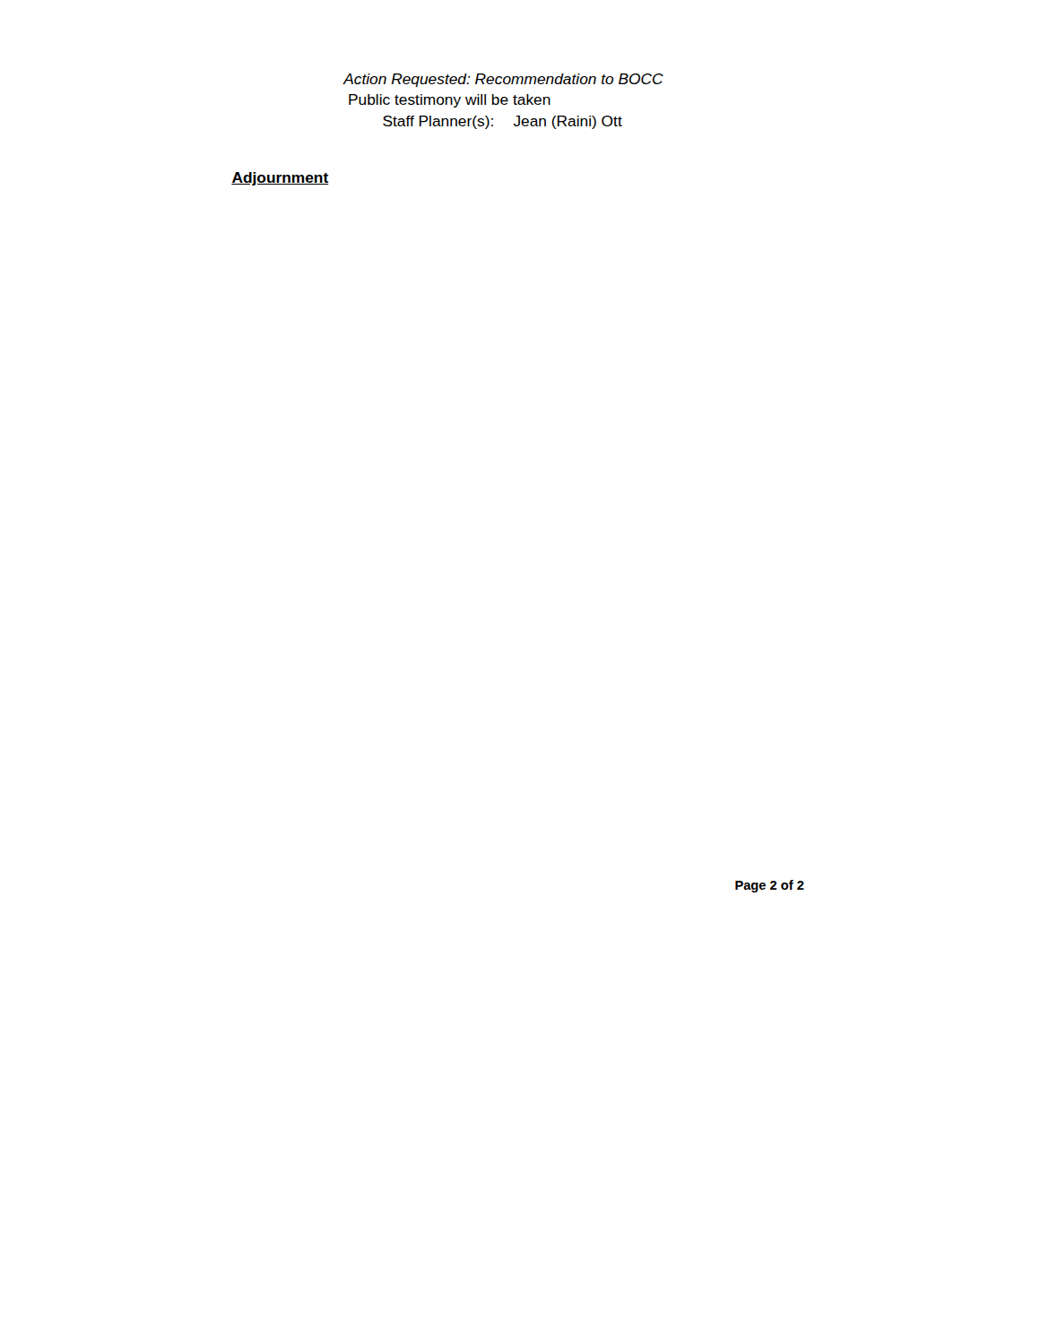Action Requested: Recommendation to BOCC
Public testimony will be taken
Staff Planner(s): Jean (Raini) Ott
Adjournment
Page 2 of 2